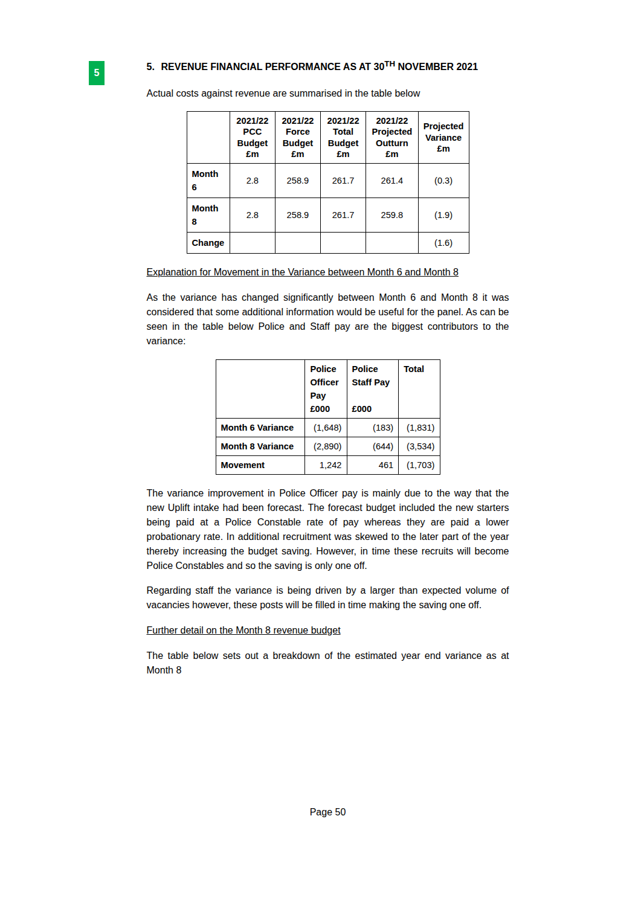5
5. REVENUE FINANCIAL PERFORMANCE AS AT 30TH NOVEMBER 2021
Actual costs against revenue are summarised in the table below
| | 2021/22 PCC Budget £m | 2021/22 Force Budget £m | 2021/22 Total Budget £m | 2021/22 Projected Outturn £m | Projected Variance £m |
| --- | --- | --- | --- | --- | --- |
| Month 6 | 2.8 | 258.9 | 261.7 | 261.4 | (0.3) |
| Month 8 | 2.8 | 258.9 | 261.7 | 259.8 | (1.9) |
| Change | | | | | (1.6) |
Explanation for Movement in the Variance between Month 6 and Month 8
As the variance has changed significantly between Month 6 and Month 8 it was considered that some additional information would be useful for the panel. As can be seen in the table below Police and Staff pay are the biggest contributors to the variance:
| | Police Officer Pay £000 | Police Staff Pay £000 | Total |
| --- | --- | --- | --- |
| Month 6 Variance | (1,648) | (183) | (1,831) |
| Month 8 Variance | (2,890) | (644) | (3,534) |
| Movement | 1,242 | 461 | (1,703) |
The variance improvement in Police Officer pay is mainly due to the way that the new Uplift intake had been forecast. The forecast budget included the new starters being paid at a Police Constable rate of pay whereas they are paid a lower probationary rate. In additional recruitment was skewed to the later part of the year thereby increasing the budget saving. However, in time these recruits will become Police Constables and so the saving is only one off.
Regarding staff the variance is being driven by a larger than expected volume of vacancies however, these posts will be filled in time making the saving one off.
Further detail on the Month 8 revenue budget
The table below sets out a breakdown of the estimated year end variance as at Month 8
Page 50